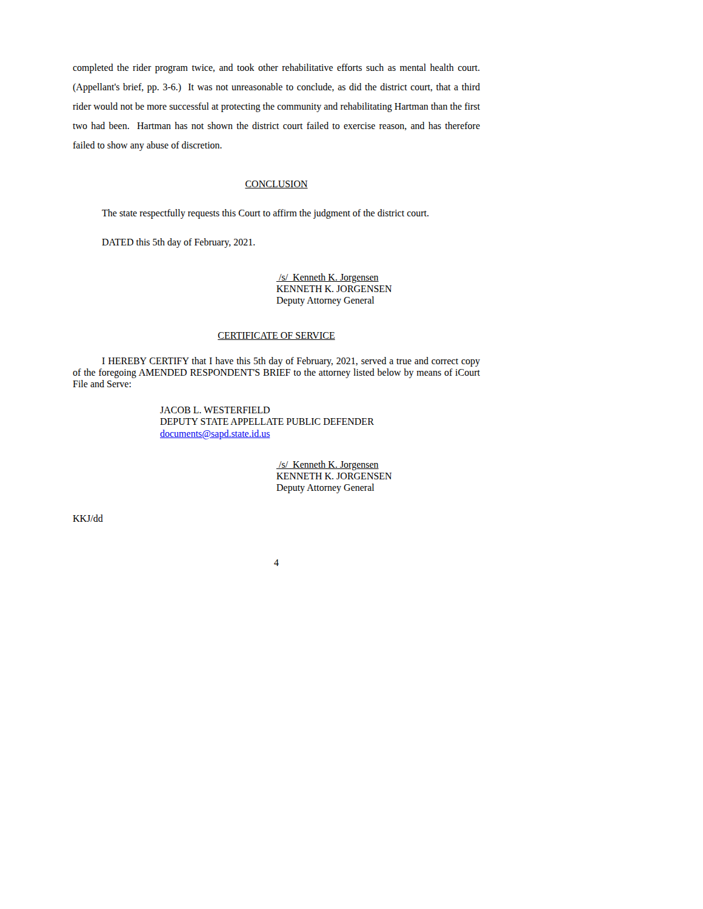completed the rider program twice, and took other rehabilitative efforts such as mental health court. (Appellant's brief, pp. 3-6.) It was not unreasonable to conclude, as did the district court, that a third rider would not be more successful at protecting the community and rehabilitating Hartman than the first two had been. Hartman has not shown the district court failed to exercise reason, and has therefore failed to show any abuse of discretion.
CONCLUSION
The state respectfully requests this Court to affirm the judgment of the district court.
DATED this 5th day of February, 2021.
/s/ Kenneth K. Jorgensen
KENNETH K. JORGENSEN
Deputy Attorney General
CERTIFICATE OF SERVICE
I HEREBY CERTIFY that I have this 5th day of February, 2021, served a true and correct copy of the foregoing AMENDED RESPONDENT'S BRIEF to the attorney listed below by means of iCourt File and Serve:
JACOB L. WESTERFIELD
DEPUTY STATE APPELLATE PUBLIC DEFENDER
documents@sapd.state.id.us
/s/ Kenneth K. Jorgensen
KENNETH K. JORGENSEN
Deputy Attorney General
KKJ/dd
4